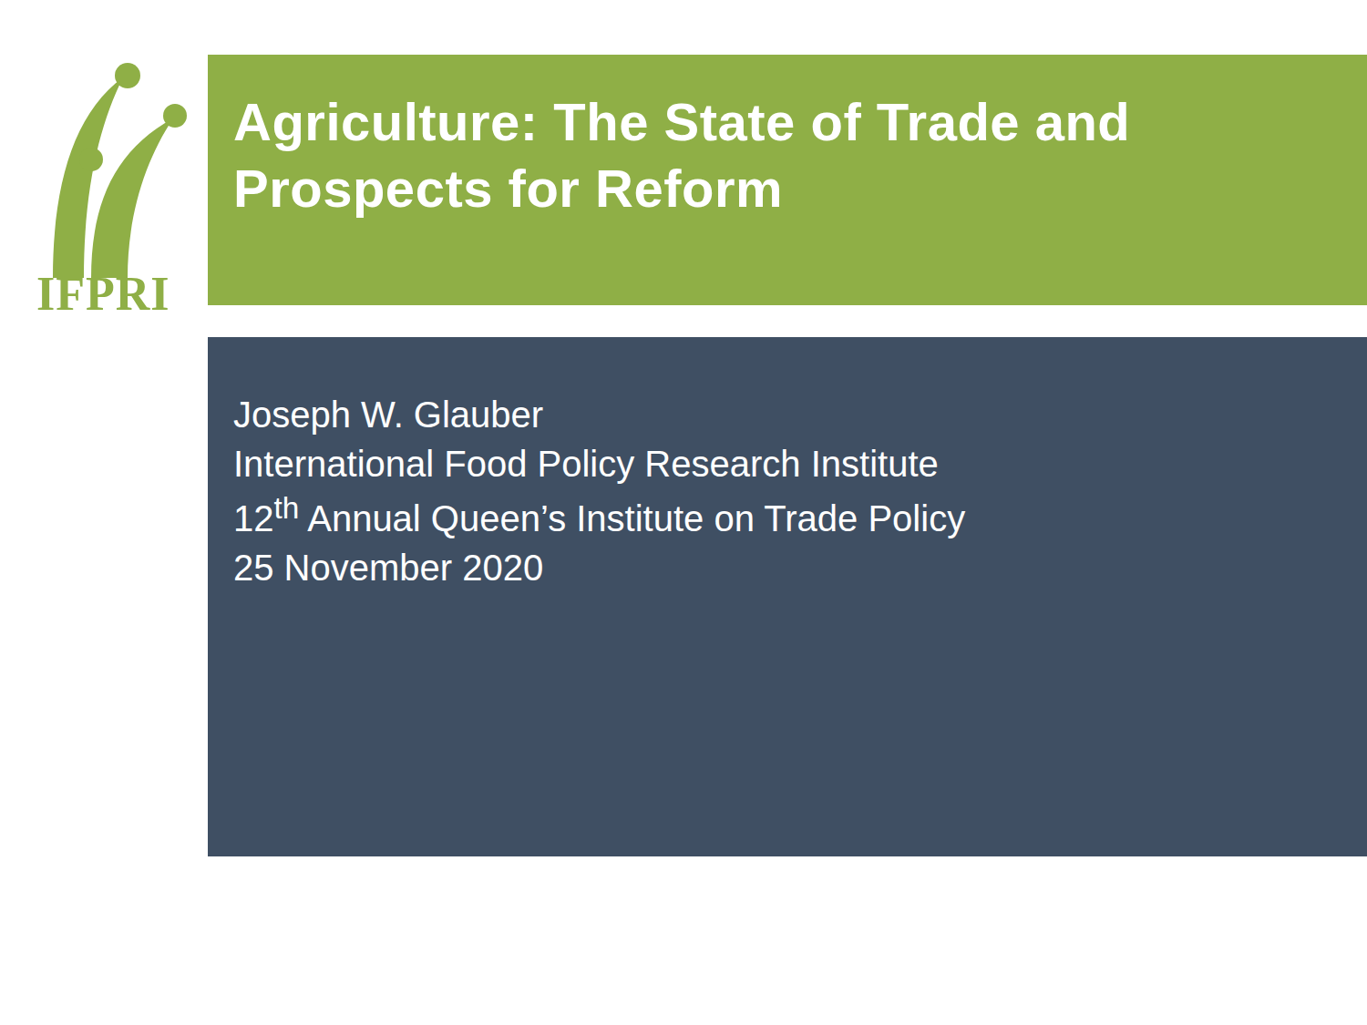IFPRI
Agriculture: The State of Trade and Prospects for Reform
Joseph W. Glauber
International Food Policy Research Institute
12th Annual Queen’s Institute on Trade Policy
25 November 2020